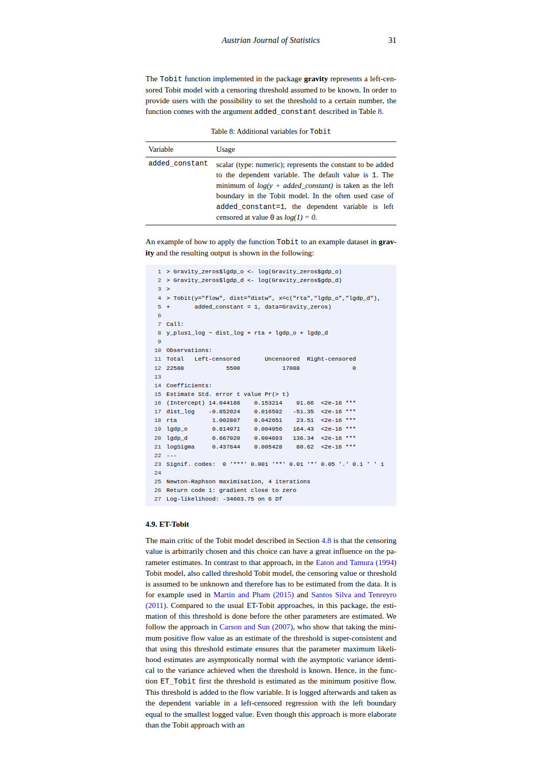Austrian Journal of Statistics 31
The Tobit function implemented in the package gravity represents a left-censored Tobit model with a censoring threshold assumed to be known. In order to provide users with the possibility to set the threshold to a certain number, the function comes with the argument added_constant described in Table 8.
Table 8: Additional variables for Tobit
| Variable | Usage |
| --- | --- |
| added_constant | scalar (type: numeric); represents the constant to be added to the dependent variable. The default value is 1 . The minimum of log(y + added_constant) is taken as the left boundary in the Tobit model. In the often used case of added_constant=1 , the dependent variable is left censored at value 0 as log(1) = 0 . |
An example of how to apply the function Tobit to an example dataset in gravity and the resulting output is shown in the following:
| 1 | > Gravity_zeros$lgdp_o <- log(Gravity_zeros$gdp_o) |
| 2 | > Gravity_zeros$lgdp_d <- log(Gravity_zeros$gdp_d) |
| 3 | > |
| 4 | > Tobit(y="flow", dist="distw", x=c("rta","lgdp_o","lgdp_d"), |
| 5 | + added_constant = 1, data=Gravity_zeros) |
| 6 | |
| 7 | Call: |
| 8 | y_plus1_log ~ dist_log + rta + lgdp_o + lgdp_d |
| 9 | |
| 10 | Observations: |
| 11 | Total Left-censored Uncensored Right-censored |
| 12 | 22588 5500 17088 0 |
| 13 | |
| 14 | Coefficients: |
| 15 | Estimate Std. error t value Pr(> t) |
| 16 | (Intercept) 14.044188 0.153214 91.66 <2e-16 *** |
| 17 | dist_log -0.852024 0.016592 -51.35 <2e-16 *** |
| 18 | rta 1.002807 0.042651 23.51 <2e-16 *** |
| 19 | lgdp_o 0.814971 0.004956 164.43 <2e-16 *** |
| 20 | lgdp_d 0.667020 0.004893 136.34 <2e-16 *** |
| 21 | logSigma 0.437644 0.005428 80.62 <2e-16 *** |
| 22 | --- |
| 23 | Signif. codes: 0 '***' 0.001 '**' 0.01 '*' 0.05 '.' 0.1 ' ' 1 |
| 24 | |
| 25 | Newton-Raphson maximisation, 4 iterations |
| 26 | Return code 1: gradient close to zero |
| 27 | Log-likelihood: -34603.75 on 6 Df |
4.9. ET-Tobit
The main critic of the Tobit model described in Section 4.8 is that the censoring value is arbitrarily chosen and this choice can have a great influence on the parameter estimates. In contrast to that approach, in the Eaton and Tamura (1994) Tobit model, also called threshold Tobit model, the censoring value or threshold is assumed to be unknown and therefore has to be estimated from the data. It is for example used in Martin and Pham (2015) and Santos Silva and Tenreyro (2011). Compared to the usual ET-Tobit approaches, in this package, the estimation of this threshold is done before the other parameters are estimated. We follow the approach in Carson and Sun (2007), who show that taking the minimum positive flow value as an estimate of the threshold is super-consistent and that using this threshold estimate ensures that the parameter maximum likelihood estimates are asymptotically normal with the asymptotic variance identical to the variance achieved when the threshold is known. Hence, in the function ET_Tobit first the threshold is estimated as the minimum positive flow. This threshold is added to the flow variable. It is logged afterwards and taken as the dependent variable in a left-censored regression with the left boundary equal to the smallest logged value. Even though this approach is more elaborate than the Tobit approach with an